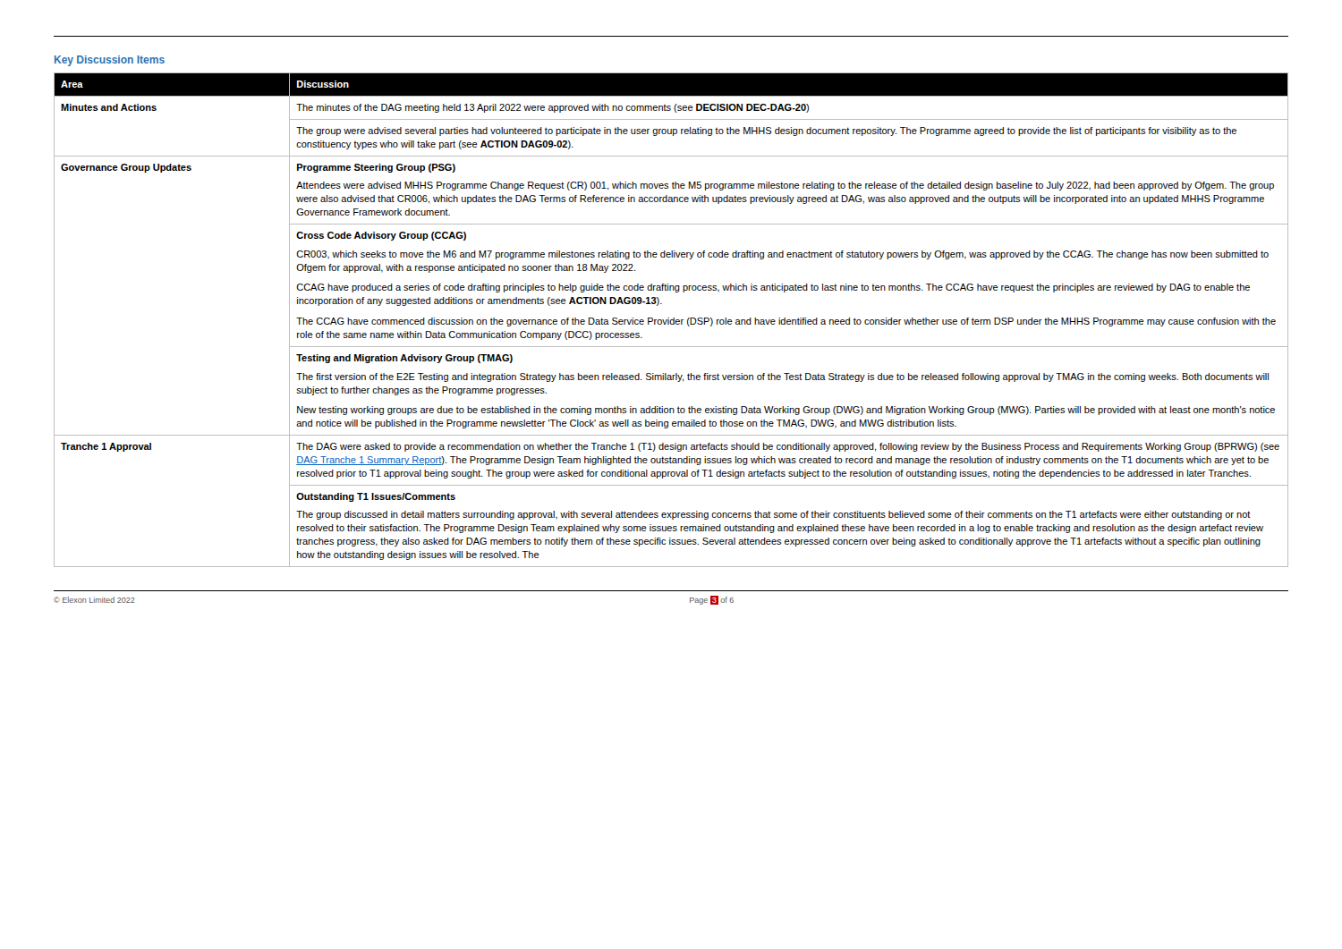Key Discussion Items
| Area | Discussion |
| --- | --- |
| Minutes and Actions | The minutes of the DAG meeting held 13 April 2022 were approved with no comments (see DECISION DEC-DAG-20 ) |
| The group were advised several parties had volunteered to participate in the user group relating to the MHHS design document repository. The Programme agreed to provide the list of participants for visibility as to the constituency types who will take part (see ACTION DAG09-02 ). |
| Governance Group Updates | Programme Steering Group (PSG) Attendees were advised MHHS Programme Change Request (CR) 001, which moves the M5 programme milestone relating to the release of the detailed design baseline to July 2022, had been approved by Ofgem. The group were also advised that CR006, which updates the DAG Terms of Reference in accordance with updates previously agreed at DAG, was also approved and the outputs will be incorporated into an updated MHHS Programme Governance Framework document. |
| Cross Code Advisory Group (CCAG) CR003, which seeks to move the M6 and M7 programme milestones relating to the delivery of code drafting and enactment of statutory powers by Ofgem, was approved by the CCAG. The change has now been submitted to Ofgem for approval, with a response anticipated no sooner than 18 May 2022. CCAG have produced a series of code drafting principles to help guide the code drafting process, which is anticipated to last nine to ten months. The CCAG have request the principles are reviewed by DAG to enable the incorporation of any suggested additions or amendments (see ACTION DAG09-13 ). The CCAG have commenced discussion on the governance of the Data Service Provider (DSP) role and have identified a need to consider whether use of term DSP under the MHHS Programme may cause confusion with the role of the same name within Data Communication Company (DCC) processes. |
| Testing and Migration Advisory Group (TMAG) The first version of the E2E Testing and integration Strategy has been released. Similarly, the first version of the Test Data Strategy is due to be released following approval by TMAG in the coming weeks. Both documents will subject to further changes as the Programme progresses. New testing working groups are due to be established in the coming months in addition to the existing Data Working Group (DWG) and Migration Working Group (MWG). Parties will be provided with at least one month's notice and notice will be published in the Programme newsletter 'The Clock' as well as being emailed to those on the TMAG, DWG, and MWG distribution lists. |
| Tranche 1 Approval | The DAG were asked to provide a recommendation on whether the Tranche 1 (T1) design artefacts should be conditionally approved, following review by the Business Process and Requirements Working Group (BPRWG) (see DAG Tranche 1 Summary Report ). The Programme Design Team highlighted the outstanding issues log which was created to record and manage the resolution of industry comments on the T1 documents which are yet to be resolved prior to T1 approval being sought. The group were asked for conditional approval of T1 design artefacts subject to the resolution of outstanding issues, noting the dependencies to be addressed in later Tranches. |
| Outstanding T1 Issues/Comments The group discussed in detail matters surrounding approval, with several attendees expressing concerns that some of their constituents believed some of their comments on the T1 artefacts were either outstanding or not resolved to their satisfaction. The Programme Design Team explained why some issues remained outstanding and explained these have been recorded in a log to enable tracking and resolution as the design artefact review tranches progress, they also asked for DAG members to notify them of these specific issues. Several attendees expressed concern over being asked to conditionally approve the T1 artefacts without a specific plan outlining how the outstanding design issues will be resolved. The |
© Elexon Limited 2022
Page 3 of 6